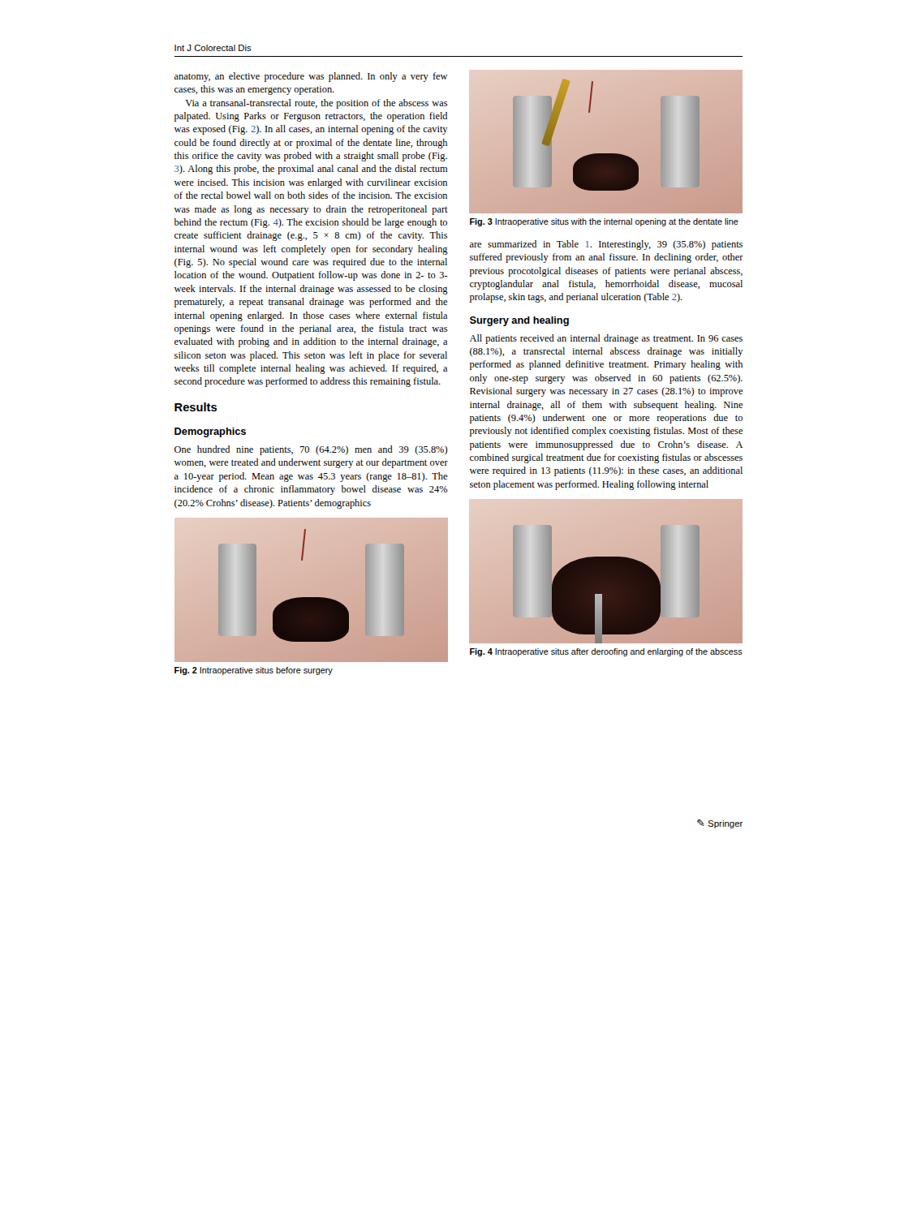Int J Colorectal Dis
anatomy, an elective procedure was planned. In only a very few cases, this was an emergency operation.
Via a transanal-transrectal route, the position of the abscess was palpated. Using Parks or Ferguson retractors, the operation field was exposed (Fig. 2). In all cases, an internal opening of the cavity could be found directly at or proximal of the dentate line, through this orifice the cavity was probed with a straight small probe (Fig. 3). Along this probe, the proximal anal canal and the distal rectum were incised. This incision was enlarged with curvilinear excision of the rectal bowel wall on both sides of the incision. The excision was made as long as necessary to drain the retroperitoneal part behind the rectum (Fig. 4). The excision should be large enough to create sufficient drainage (e.g., 5 × 8 cm) of the cavity. This internal wound was left completely open for secondary healing (Fig. 5). No special wound care was required due to the internal location of the wound. Outpatient follow-up was done in 2- to 3-week intervals. If the internal drainage was assessed to be closing prematurely, a repeat transanal drainage was performed and the internal opening enlarged. In those cases where external fistula openings were found in the perianal area, the fistula tract was evaluated with probing and in addition to the internal drainage, a silicon seton was placed. This seton was left in place for several weeks till complete internal healing was achieved. If required, a second procedure was performed to address this remaining fistula.
Results
Demographics
One hundred nine patients, 70 (64.2%) men and 39 (35.8%) women, were treated and underwent surgery at our department over a 10-year period. Mean age was 45.3 years (range 18–81). The incidence of a chronic inflammatory bowel disease was 24% (20.2% Crohns’ disease). Patients’ demographics
Fig. 2 Intraoperative situs before surgery
Fig. 3 Intraoperative situs with the internal opening at the dentate line
are summarized in Table 1. Interestingly, 39 (35.8%) patients suffered previously from an anal fissure. In declining order, other previous procotolgical diseases of patients were perianal abscess, cryptoglandular anal fistula, hemorrhoidal disease, mucosal prolapse, skin tags, and perianal ulceration (Table 2).
Surgery and healing
All patients received an internal drainage as treatment. In 96 cases (88.1%), a transrectal internal abscess drainage was initially performed as planned definitive treatment. Primary healing with only one-step surgery was observed in 60 patients (62.5%). Revisional surgery was necessary in 27 cases (28.1%) to improve internal drainage, all of them with subsequent healing. Nine patients (9.4%) underwent one or more reoperations due to previously not identified complex coexisting fistulas. Most of these patients were immunosuppressed due to Crohn’s disease. A combined surgical treatment due for coexisting fistulas or abscesses were required in 13 patients (11.9%): in these cases, an additional seton placement was performed. Healing following internal
Fig. 4 Intraoperative situs after deroofing and enlarging of the abscess
✎Springer